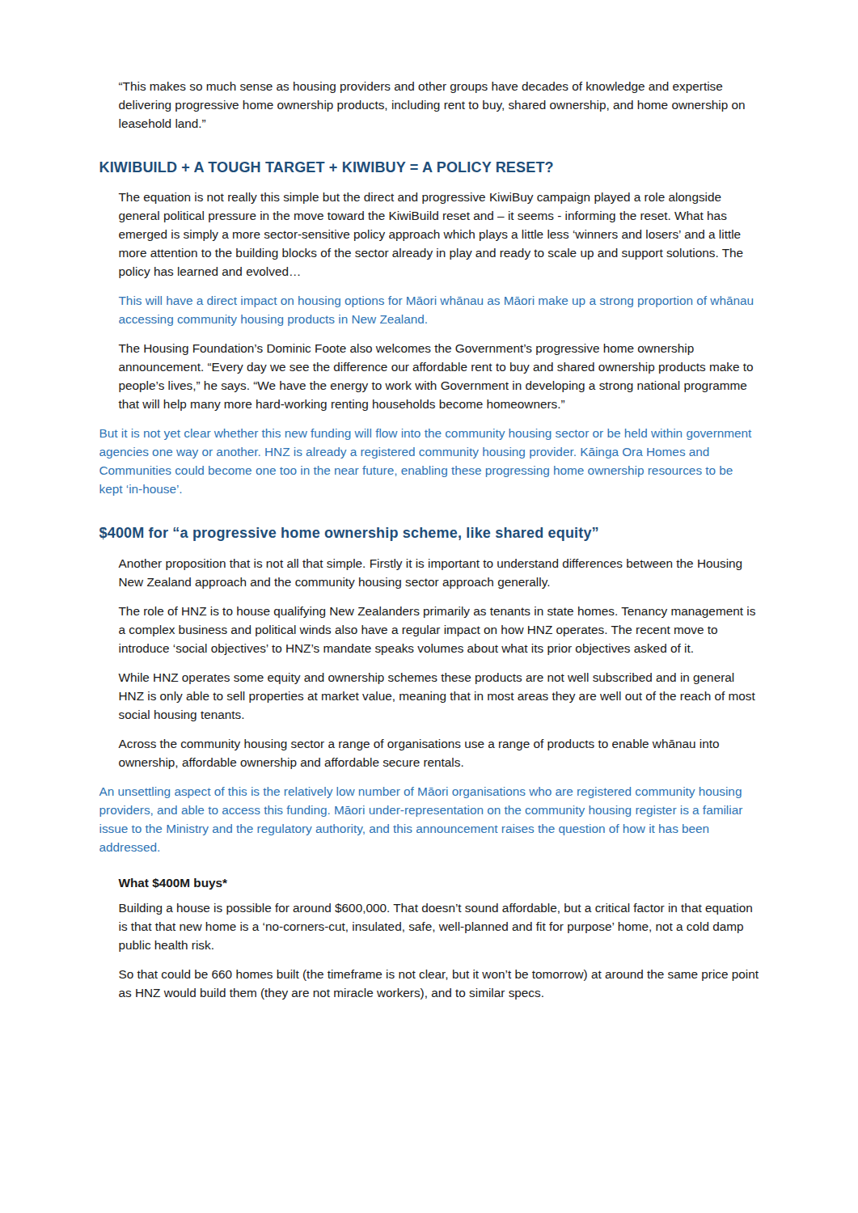“This makes so much sense as housing providers and other groups have decades of knowledge and expertise delivering progressive home ownership products, including rent to buy, shared ownership, and home ownership on leasehold land.”
KIWIBUILD + A TOUGH TARGET + KIWIBUY = A POLICY RESET?
The equation is not really this simple but the direct and progressive KiwiBuy campaign played a role alongside general political pressure in the move toward the KiwiBuild reset and – it seems - informing the reset. What has emerged is simply a more sector-sensitive policy approach which plays a little less ‘winners and losers’ and a little more attention to the building blocks of the sector already in play and ready to scale up and support solutions. The policy has learned and evolved…
This will have a direct impact on housing options for Māori whānau as Māori make up a strong proportion of whānau accessing community housing products in New Zealand.
The Housing Foundation’s Dominic Foote also welcomes the Government’s progressive home ownership announcement. “Every day we see the difference our affordable rent to buy and shared ownership products make to people’s lives,” he says. “We have the energy to work with Government in developing a strong national programme that will help many more hard-working renting households become homeowners.”
But it is not yet clear whether this new funding will flow into the community housing sector or be held within government agencies one way or another. HNZ is already a registered community housing provider. Kāinga Ora Homes and Communities could become one too in the near future, enabling these progressing home ownership resources to be kept ‘in-house’.
$400M for “a progressive home ownership scheme, like shared equity”
Another proposition that is not all that simple. Firstly it is important to understand differences between the Housing New Zealand approach and the community housing sector approach generally.
The role of HNZ is to house qualifying New Zealanders primarily as tenants in state homes. Tenancy management is a complex business and political winds also have a regular impact on how HNZ operates. The recent move to introduce ‘social objectives’ to HNZ’s mandate speaks volumes about what its prior objectives asked of it.
While HNZ operates some equity and ownership schemes these products are not well subscribed and in general HNZ is only able to sell properties at market value, meaning that in most areas they are well out of the reach of most social housing tenants.
Across the community housing sector a range of organisations use a range of products to enable whānau into ownership, affordable ownership and affordable secure rentals.
An unsettling aspect of this is the relatively low number of Māori organisations who are registered community housing providers, and able to access this funding. Māori under-representation on the community housing register is a familiar issue to the Ministry and the regulatory authority, and this announcement raises the question of how it has been addressed.
What $400M buys*
Building a house is possible for around $600,000. That doesn’t sound affordable, but a critical factor in that equation is that that new home is a ‘no-corners-cut, insulated, safe, well-planned and fit for purpose’ home, not a cold damp public health risk.
So that could be 660 homes built (the timeframe is not clear, but it won’t be tomorrow) at around the same price point as HNZ would build them (they are not miracle workers), and to similar specs.